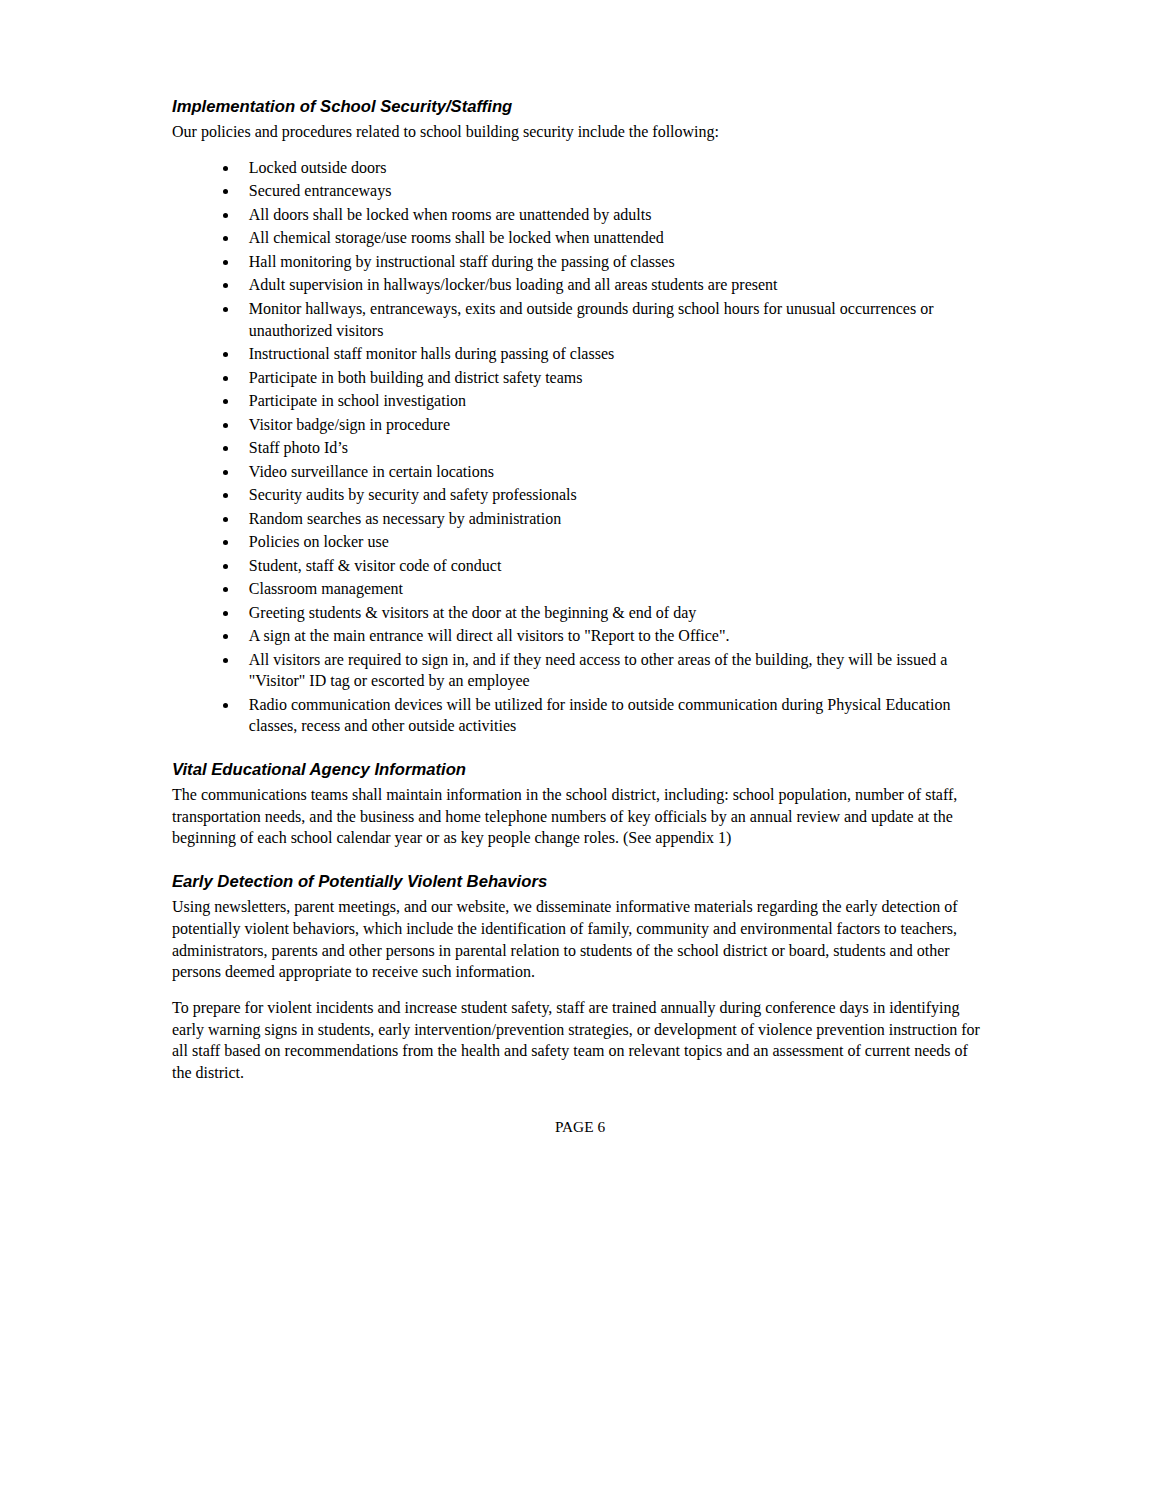Implementation of School Security/Staffing
Our policies and procedures related to school building security include the following:
Locked outside doors
Secured entranceways
All doors shall be locked when rooms are unattended by adults
All chemical storage/use rooms shall be locked when unattended
Hall monitoring by instructional staff during the passing of classes
Adult supervision in hallways/locker/bus loading and all areas students are present
Monitor hallways, entranceways, exits and outside grounds during school hours for unusual occurrences or unauthorized visitors
Instructional staff monitor halls during passing of classes
Participate in both building and district safety teams
Participate in school investigation
Visitor badge/sign in procedure
Staff photo Id’s
Video surveillance in certain locations
Security audits by security and safety professionals
Random searches as necessary by administration
Policies on locker use
Student, staff & visitor code of conduct
Classroom management
Greeting students & visitors at the door at the beginning & end of day
A sign at the main entrance will direct all visitors to "Report to the Office".
All visitors are required to sign in, and if they need access to other areas of the building, they will be issued a "Visitor" ID tag or escorted by an employee
Radio communication devices will be utilized for inside to outside communication during Physical Education classes, recess and other outside activities
Vital Educational Agency Information
The communications teams shall maintain information in the school district, including: school population, number of staff, transportation needs, and the business and home telephone numbers of key officials by an annual review and update at the beginning of each school calendar year or as key people change roles. (See appendix 1)
Early Detection of Potentially Violent Behaviors
Using newsletters, parent meetings, and our website, we disseminate informative materials regarding the early detection of potentially violent behaviors, which include the identification of family, community and environmental factors to teachers, administrators, parents and other persons in parental relation to students of the school district or board, students and other persons deemed appropriate to receive such information.
To prepare for violent incidents and increase student safety, staff are trained annually during conference days in identifying early warning signs in students, early intervention/prevention strategies, or development of violence prevention instruction for all staff based on recommendations from the health and safety team on relevant topics and an assessment of current needs of the district.
PAGE 6